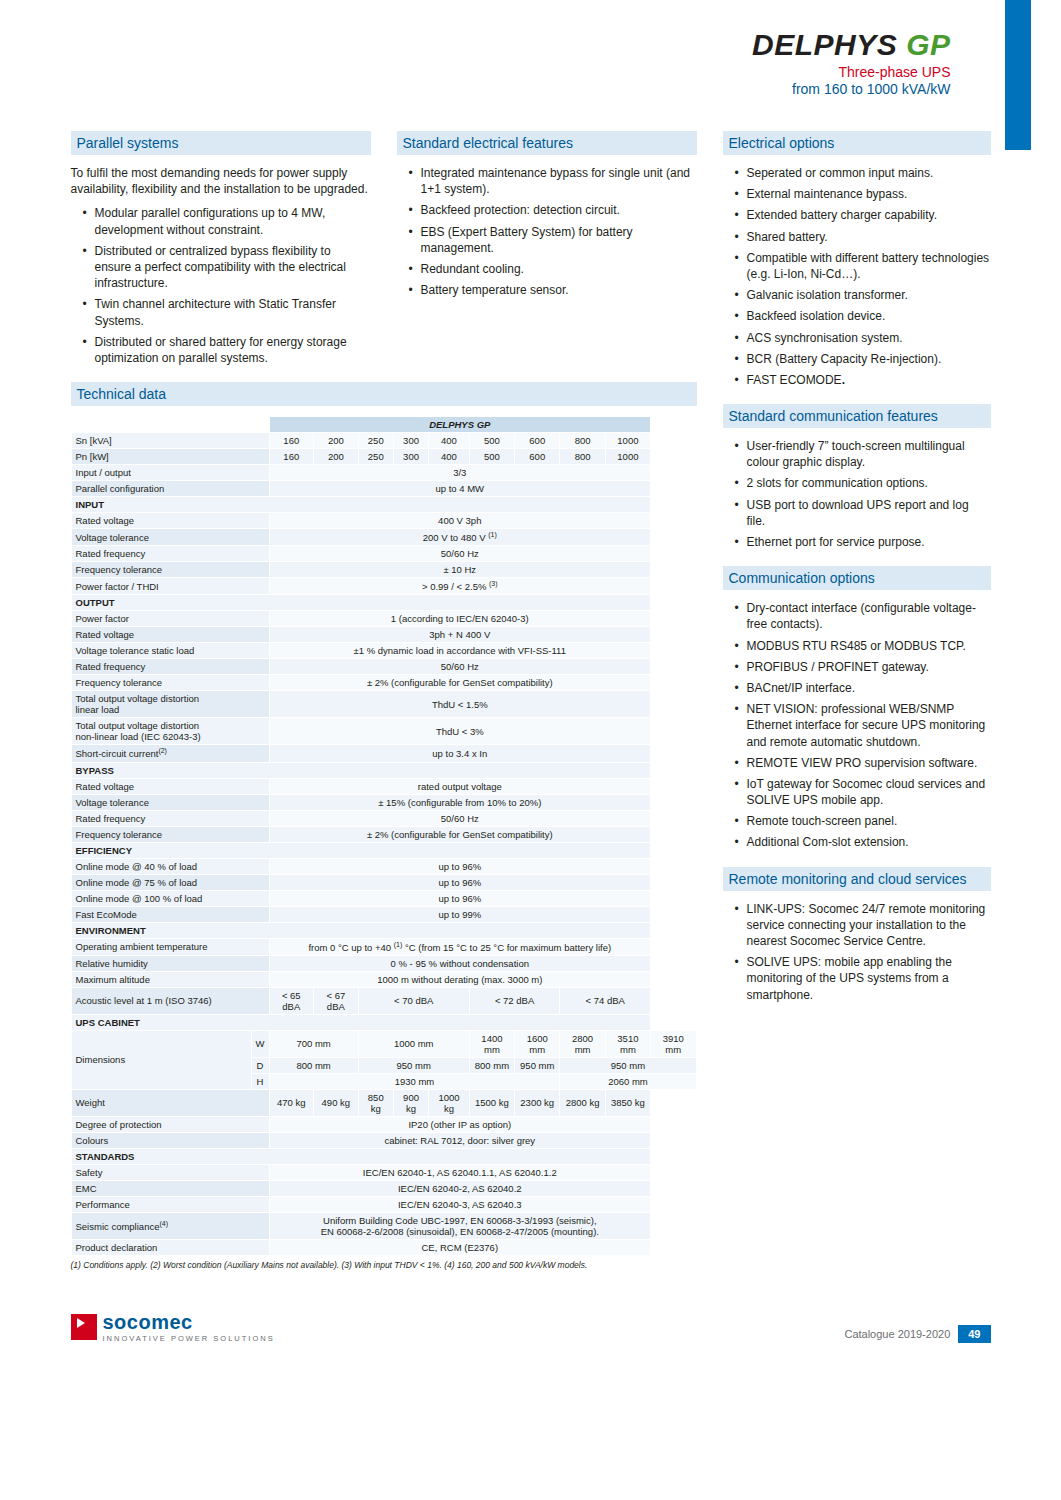DELPHYS GP
Three-phase UPS
from 160 to 1000 kVA/kW
Parallel systems
To fulfil the most demanding needs for power supply availability, flexibility and the installation to be upgraded.
Modular parallel configurations up to 4 MW, development without constraint.
Distributed or centralized bypass flexibility to ensure a perfect compatibility with the electrical infrastructure.
Twin channel architecture with Static Transfer Systems.
Distributed or shared battery for energy storage optimization on parallel systems.
Standard electrical features
Integrated maintenance bypass for single unit (and 1+1 system).
Backfeed protection: detection circuit.
EBS (Expert Battery System) for battery management.
Redundant cooling.
Battery temperature sensor.
Technical data
| | DELPHYS GP |
| Sn [kVA] | 160 | 200 | 250 | 300 | 400 | 500 | 600 | 800 | 1000 |
| Pn [kW] | 160 | 200 | 250 | 300 | 400 | 500 | 600 | 800 | 1000 |
| Input / output | 3/3 |
| Parallel configuration | up to 4 MW |
| INPUT |
| Rated voltage | 400 V 3ph |
| Voltage tolerance | 200 V to 480 V (1) |
| Rated frequency | 50/60 Hz |
| Frequency tolerance | ± 10 Hz |
| Power factor / THDI | > 0.99 / < 2.5% (3) |
| OUTPUT |
| Power factor | 1 (according to IEC/EN 62040-3) |
| Rated voltage | 3ph + N 400 V |
| Voltage tolerance static load | ±1 % dynamic load in accordance with VFI-SS-111 |
| Rated frequency | 50/60 Hz |
| Frequency tolerance | ± 2% (configurable for GenSet compatibility) |
| Total output voltage distortion linear load | ThdU < 1.5% |
| Total output voltage distortion non-linear load (IEC 62043-3) | ThdU < 3% |
| Short-circuit current (2) | up to 3.4 x In |
| BYPASS |
| Rated voltage | rated output voltage |
| Voltage tolerance | ± 15% (configurable from 10% to 20%) |
| Rated frequency | 50/60 Hz |
| Frequency tolerance | ± 2% (configurable for GenSet compatibility) |
| EFFICIENCY |
| Online mode @ 40 % of load | up to 96% |
| Online mode @ 75 % of load | up to 96% |
| Online mode @ 100 % of load | up to 96% |
| Fast EcoMode | up to 99% |
| ENVIRONMENT |
| Operating ambient temperature | from 0 °C up to +40 (1) °C (from 15 °C to 25 °C for maximum battery life) |
| Relative humidity | 0 % - 95 % without condensation |
| Maximum altitude | 1000 m without derating (max. 3000 m) |
| Acoustic level at 1 m (ISO 3746) | < 65 dBA | < 67 dBA | < 70 dBA | < 72 dBA | < 74 dBA |
| UPS CABINET |
| Dimensions | W | 700 mm | 1000 mm | 1400 mm | 1600 mm | 2800 mm | 3510 mm | 3910 mm |
| D | 800 mm | 950 mm | 800 mm | 950 mm | 950 mm |
| H | 1930 mm | 2060 mm |
| Weight | 470 kg | 490 kg | 850 kg | 900 kg | 1000 kg | 1500 kg | 2300 kg | 2800 kg | 3850 kg |
| Degree of protection | IP20 (other IP as option) |
| Colours | cabinet: RAL 7012, door: silver grey |
| STANDARDS |
| Safety | IEC/EN 62040-1, AS 62040.1.1, AS 62040.1.2 |
| EMC | IEC/EN 62040-2, AS 62040.2 |
| Performance | IEC/EN 62040-3, AS 62040.3 |
| Seismic compliance (4) | Uniform Building Code UBC-1997, EN 60068-3-3/1993 (seismic), EN 60068-2-6/2008 (sinusoidal), EN 60068-2-47/2005 (mounting). |
| Product declaration | CE, RCM (E2376) |
(1) Conditions apply. (2) Worst condition (Auxiliary Mains not available). (3) With input THDV < 1%. (4) 160, 200 and 500 kVA/kW models.
Electrical options
Seperated or common input mains.
External maintenance bypass.
Extended battery charger capability.
Shared battery.
Compatible with different battery technologies (e.g. Li-Ion, Ni-Cd…).
Galvanic isolation transformer.
Backfeed isolation device.
ACS synchronisation system.
BCR (Battery Capacity Re-injection).
FAST ECOMODE.
Standard communication features
User-friendly 7” touch-screen multilingual colour graphic display.
2 slots for communication options.
USB port to download UPS report and log file.
Ethernet port for service purpose.
Communication options
Dry-contact interface (configurable voltage-free contacts).
MODBUS RTU RS485 or MODBUS TCP.
PROFIBUS / PROFINET gateway.
BACnet/IP interface.
NET VISION: professional WEB/SNMP Ethernet interface for secure UPS monitoring and remote automatic shutdown.
REMOTE VIEW PRO supervision software.
IoT gateway for Socomec cloud services and SOLIVE UPS mobile app.
Remote touch-screen panel.
Additional Com-slot extension.
Remote monitoring and cloud services
LINK-UPS: Socomec 24/7 remote monitoring service connecting your installation to the nearest Socomec Service Centre.
SOLIVE UPS: mobile app enabling the monitoring of the UPS systems from a smartphone.
socomec
Innovative Power Solutions
Catalogue 2019-2020 49